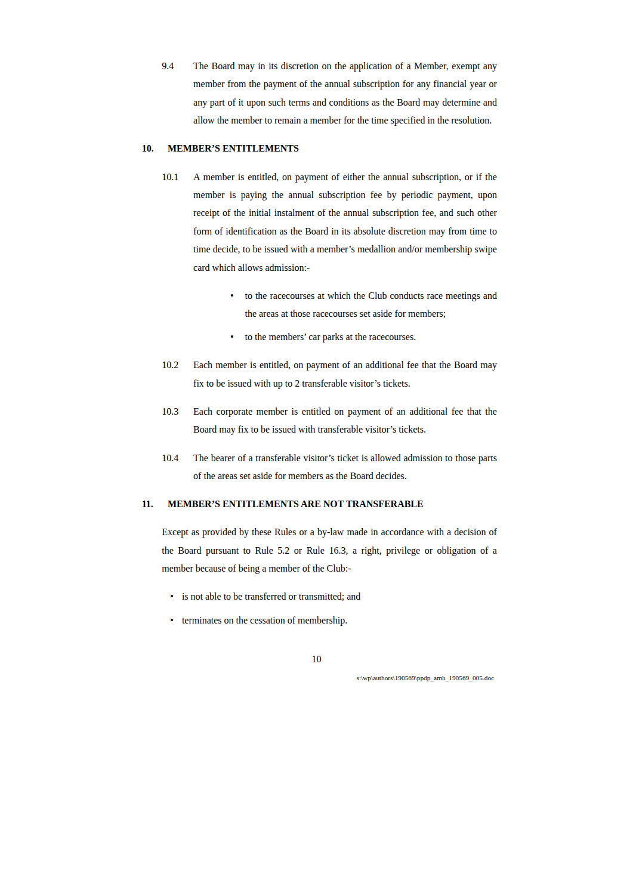9.4 The Board may in its discretion on the application of a Member, exempt any member from the payment of the annual subscription for any financial year or any part of it upon such terms and conditions as the Board may determine and allow the member to remain a member for the time specified in the resolution.
10. MEMBER’S ENTITLEMENTS
10.1 A member is entitled, on payment of either the annual subscription, or if the member is paying the annual subscription fee by periodic payment, upon receipt of the initial instalment of the annual subscription fee, and such other form of identification as the Board in its absolute discretion may from time to time decide, to be issued with a member’s medallion and/or membership swipe card which allows admission:-
• to the racecourses at which the Club conducts race meetings and the areas at those racecourses set aside for members;
• to the members’ car parks at the racecourses.
10.2 Each member is entitled, on payment of an additional fee that the Board may fix to be issued with up to 2 transferable visitor’s tickets.
10.3 Each corporate member is entitled on payment of an additional fee that the Board may fix to be issued with transferable visitor’s tickets.
10.4 The bearer of a transferable visitor’s ticket is allowed admission to those parts of the areas set aside for members as the Board decides.
11. MEMBER’S ENTITLEMENTS ARE NOT TRANSFERABLE
Except as provided by these Rules or a by-law made in accordance with a decision of the Board pursuant to Rule 5.2 or Rule 16.3, a right, privilege or obligation of a member because of being a member of the Club:-
• is not able to be transferred or transmitted; and
• terminates on the cessation of membership.
10
s:\wp\authors\190569\ppdp_amh_190569_005.doc